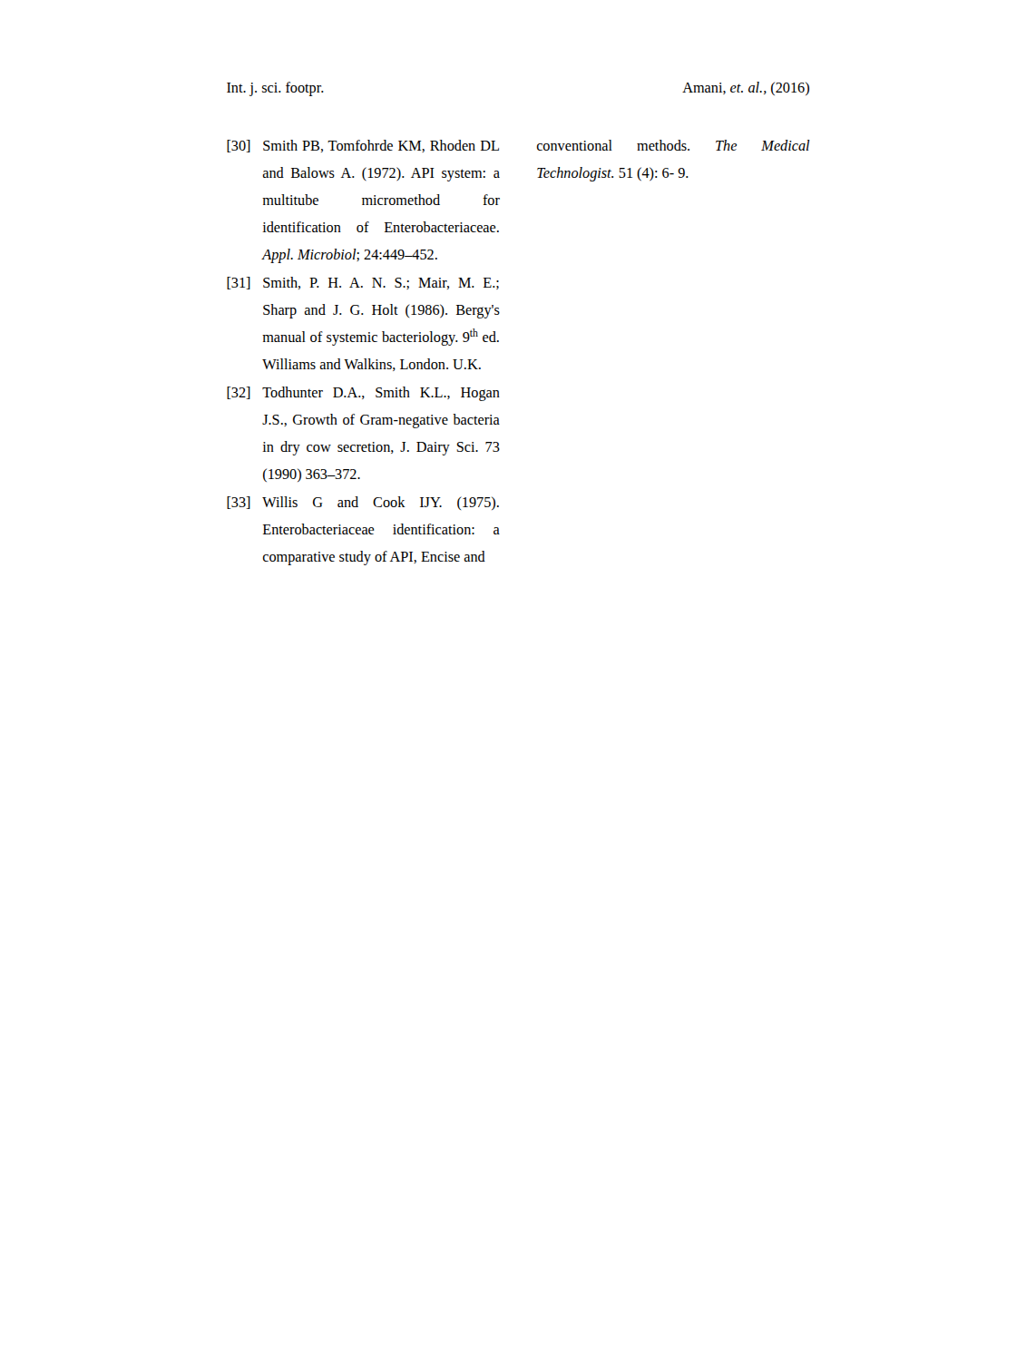Int. j. sci. footpr.
Amani, et. al., (2016)
[30] Smith PB, Tomfohrde KM, Rhoden DL and Balows A. (1972). API system: a multitube micromethod for identification of Enterobacteriaceae. Appl. Microbiol; 24:449–452.
[31] Smith, P. H. A. N. S.; Mair, M. E.; Sharp and J. G. Holt (1986). Bergy's manual of systemic bacteriology. 9th ed. Williams and Walkins, London. U.K.
[32] Todhunter D.A., Smith K.L., Hogan J.S., Growth of Gram-negative bacteria in dry cow secretion, J. Dairy Sci. 73 (1990) 363–372.
[33] Willis G and Cook IJY. (1975). Enterobacteriaceae identification: a comparative study of API, Encise and
conventional methods. The Medical Technologist. 51 (4): 6- 9.